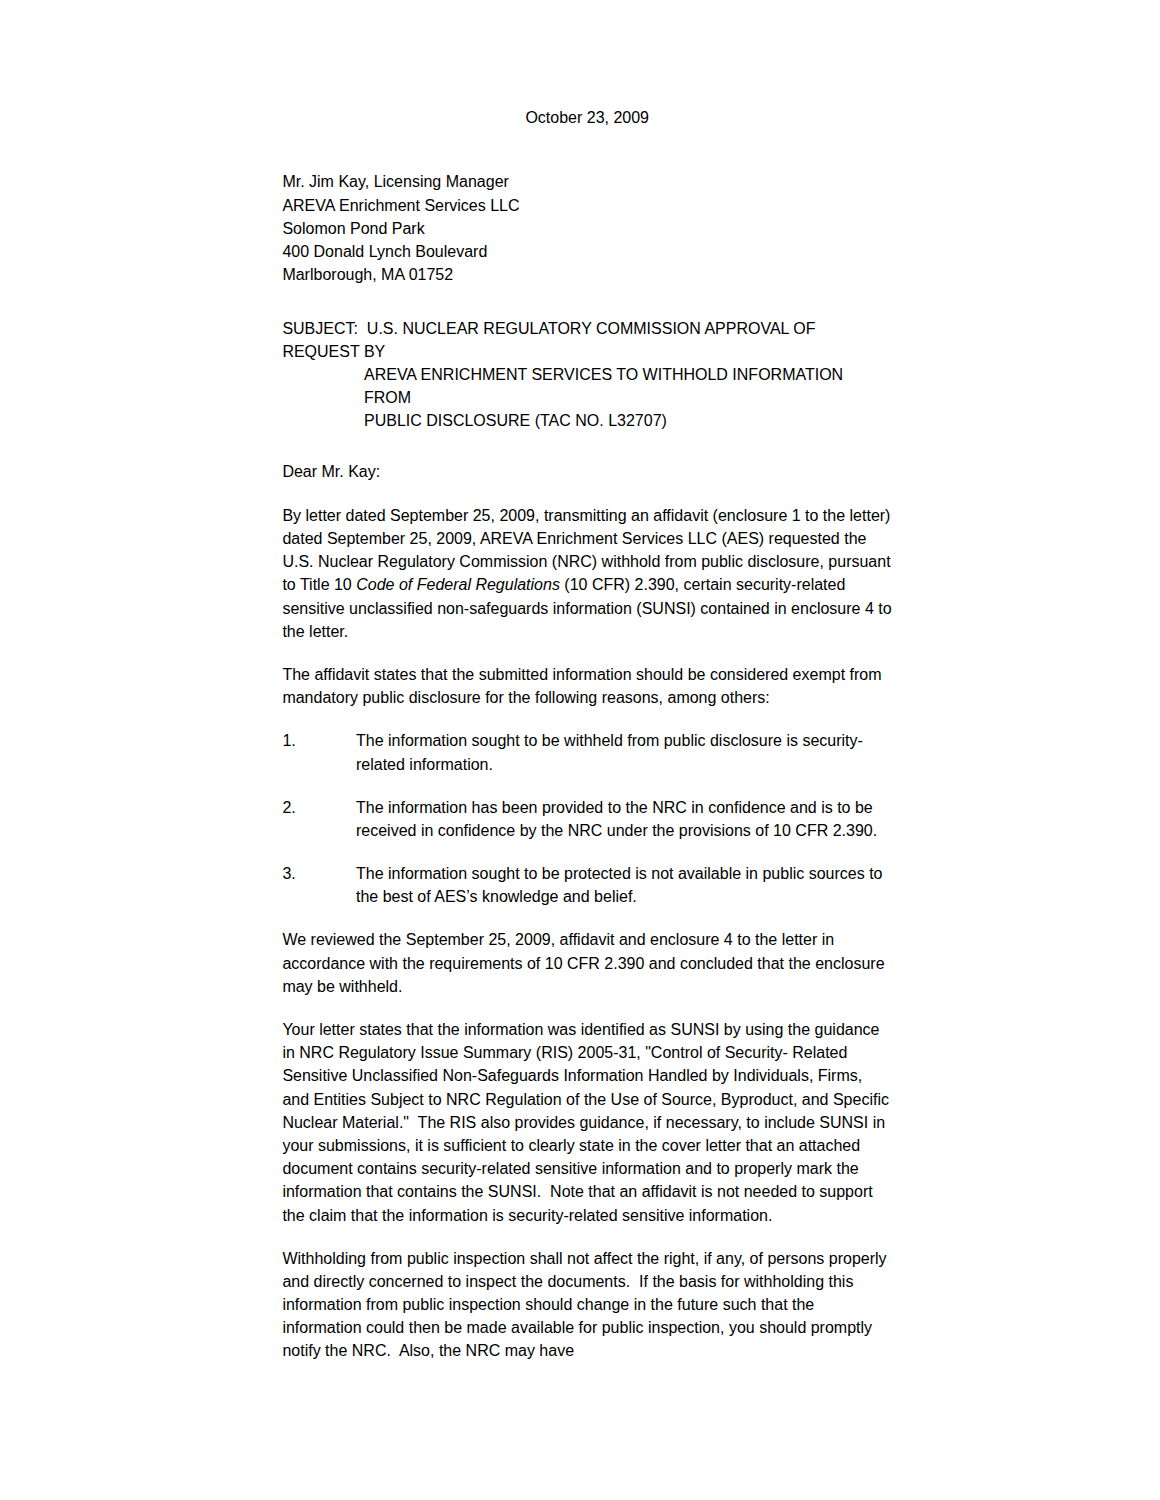October 23, 2009
Mr. Jim Kay, Licensing Manager
AREVA Enrichment Services LLC
Solomon Pond Park
400 Donald Lynch Boulevard
Marlborough, MA 01752
SUBJECT: U.S. NUCLEAR REGULATORY COMMISSION APPROVAL OF REQUEST BY
AREVA ENRICHMENT SERVICES TO WITHHOLD INFORMATION FROM
PUBLIC DISCLOSURE (TAC NO. L32707)
Dear Mr. Kay:
By letter dated September 25, 2009, transmitting an affidavit (enclosure 1 to the letter) dated September 25, 2009, AREVA Enrichment Services LLC (AES) requested the U.S. Nuclear Regulatory Commission (NRC) withhold from public disclosure, pursuant to Title 10 Code of Federal Regulations (10 CFR) 2.390, certain security-related sensitive unclassified non-safeguards information (SUNSI) contained in enclosure 4 to the letter.
The affidavit states that the submitted information should be considered exempt from mandatory public disclosure for the following reasons, among others:
The information sought to be withheld from public disclosure is security-related information.
The information has been provided to the NRC in confidence and is to be received in confidence by the NRC under the provisions of 10 CFR 2.390.
The information sought to be protected is not available in public sources to the best of AES’s knowledge and belief.
We reviewed the September 25, 2009, affidavit and enclosure 4 to the letter in accordance with the requirements of 10 CFR 2.390 and concluded that the enclosure may be withheld.
Your letter states that the information was identified as SUNSI by using the guidance in NRC Regulatory Issue Summary (RIS) 2005-31, "Control of Security- Related Sensitive Unclassified Non-Safeguards Information Handled by Individuals, Firms, and Entities Subject to NRC Regulation of the Use of Source, Byproduct, and Specific Nuclear Material." The RIS also provides guidance, if necessary, to include SUNSI in your submissions, it is sufficient to clearly state in the cover letter that an attached document contains security-related sensitive information and to properly mark the information that contains the SUNSI. Note that an affidavit is not needed to support the claim that the information is security-related sensitive information.
Withholding from public inspection shall not affect the right, if any, of persons properly and directly concerned to inspect the documents. If the basis for withholding this information from public inspection should change in the future such that the information could then be made available for public inspection, you should promptly notify the NRC. Also, the NRC may have